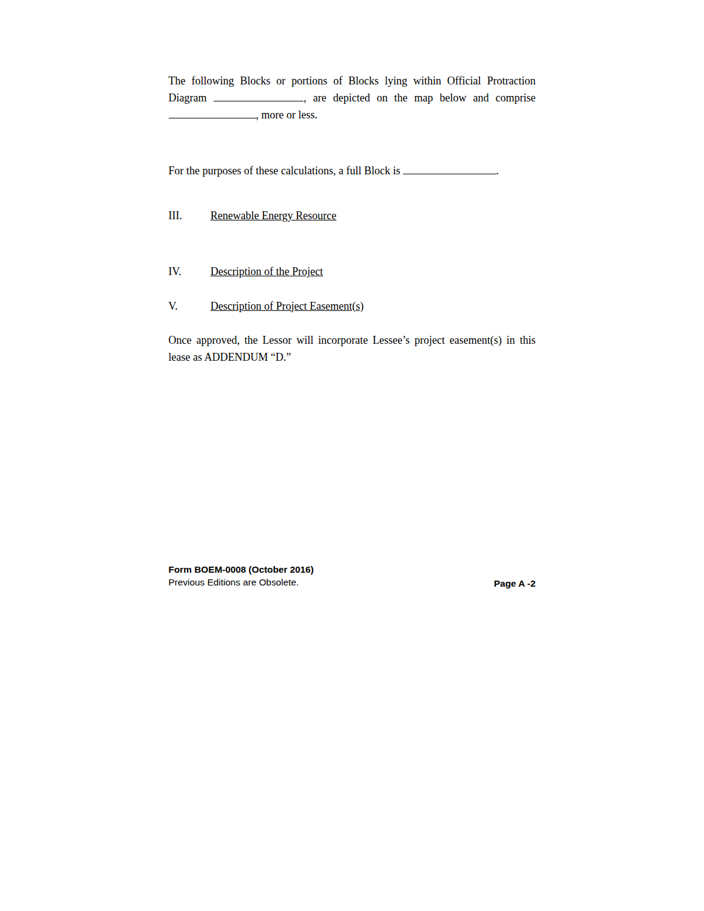The following Blocks or portions of Blocks lying within Official Protraction Diagram , are depicted on the map below and comprise , more or less.
For the purposes of these calculations, a full Block is .
III. Renewable Energy Resource
IV. Description of the Project
V. Description of Project Easement(s)
Once approved, the Lessor will incorporate Lessee’s project easement(s) in this lease as ADDENDUM “D.”
Form BOEM-0008 (October 2016)
Previous Editions are Obsolete.
Page A -2